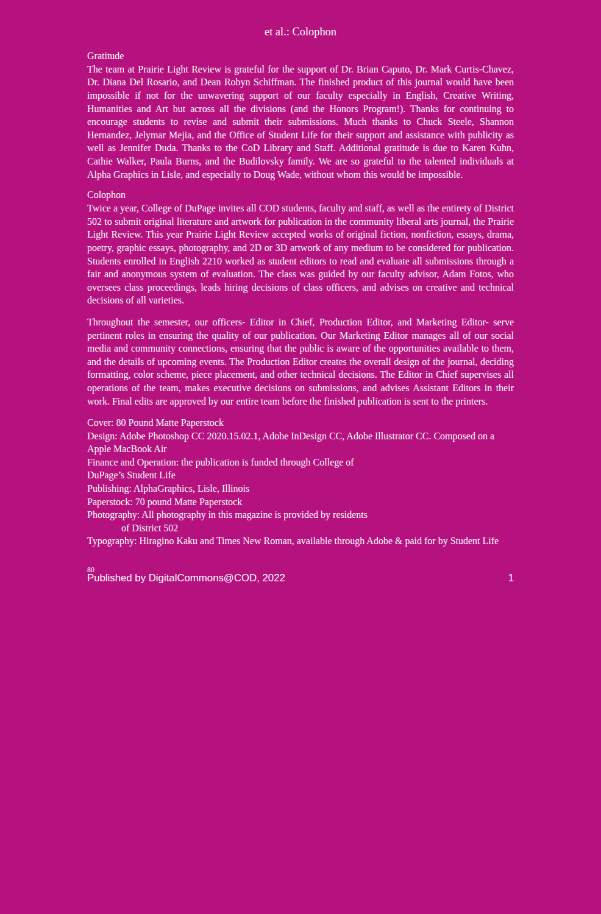et al.: Colophon
Gratitude
The team at Prairie Light Review is grateful for the support of Dr. Brian Caputo, Dr. Mark Curtis-Chavez, Dr. Diana Del Rosario, and Dean Robyn Schiffman. The finished product of this journal would have been impossible if not for the unwavering support of our faculty especially in English, Creative Writing, Humanities and Art but across all the divisions (and the Honors Program!). Thanks for continuing to encourage students to revise and submit their submissions. Much thanks to Chuck Steele, Shannon Hernandez, Jelymar Mejia, and the Office of Student Life for their support and assistance with publicity as well as Jennifer Duda. Thanks to the CoD Library and Staff. Additional gratitude is due to Karen Kuhn, Cathie Walker, Paula Burns, and the Budilovsky family. We are so grateful to the talented individuals at Alpha Graphics in Lisle, and especially to Doug Wade, without whom this would be impossible.
Colophon
Twice a year, College of DuPage invites all COD students, faculty and staff, as well as the entirety of District 502 to submit original literature and artwork for publication in the community liberal arts journal, the Prairie Light Review. This year Prairie Light Review accepted works of original fiction, nonfiction, essays, drama, poetry, graphic essays, photography, and 2D or 3D artwork of any medium to be considered for publication. Students enrolled in English 2210 worked as student editors to read and evaluate all submissions through a fair and anonymous system of evaluation. The class was guided by our faculty advisor, Adam Fotos, who oversees class proceedings, leads hiring decisions of class officers, and advises on creative and technical decisions of all varieties.
Throughout the semester, our officers- Editor in Chief, Production Editor, and Marketing Editor- serve pertinent roles in ensuring the quality of our publication. Our Marketing Editor manages all of our social media and community connections, ensuring that the public is aware of the opportunities available to them, and the details of upcoming events. The Production Editor creates the overall design of the journal, deciding formatting, color scheme, piece placement, and other technical decisions. The Editor in Chief supervises all operations of the team, makes executive decisions on submissions, and advises Assistant Editors in their work. Final edits are approved by our entire team before the finished publication is sent to the printers.
Cover: 80 Pound Matte Paperstock
Design: Adobe Photoshop CC 2020.15.02.1, Adobe InDesign CC, Adobe Illustrator CC. Composed on a Apple MacBook Air
Finance and Operation: the publication is funded through College of
DuPage’s Student Life
Publishing: AlphaGraphics, Lisle, Illinois
Paperstock: 70 pound Matte Paperstock
Photography: All photography in this magazine is provided by residents
of District 502
Typography: Hiragino Kaku and Times New Roman, available through Adobe & paid for by Student Life
80 Published by DigitalCommons@COD, 2022
1